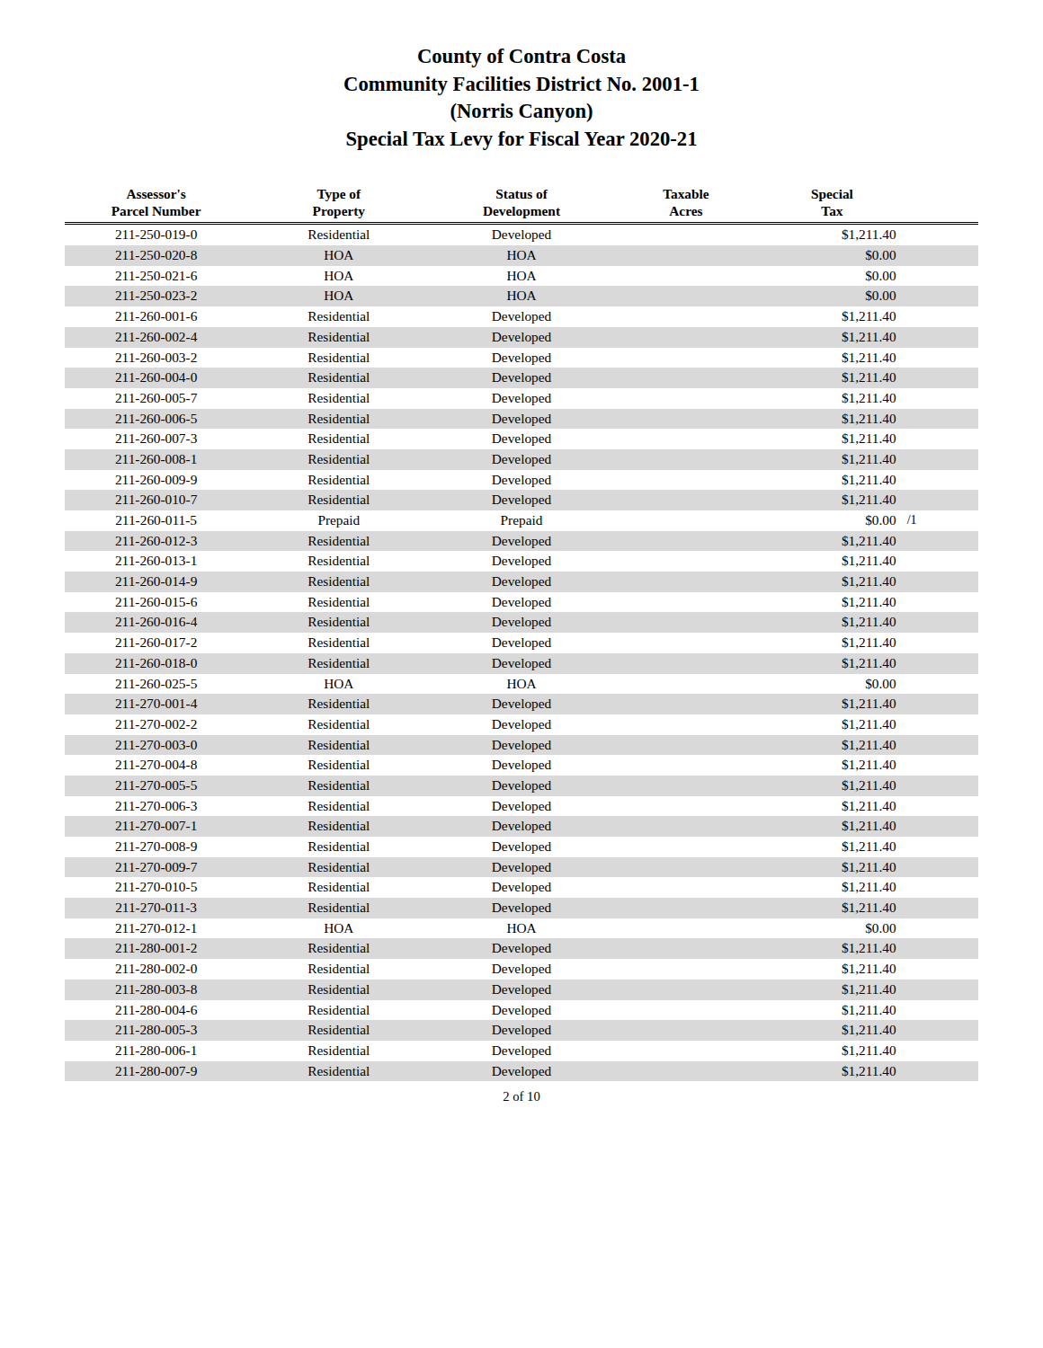County of Contra Costa
Community Facilities District No. 2001-1
(Norris Canyon)
Special Tax Levy for Fiscal Year 2020-21
| Assessor's | Type of | Status of | Taxable | Special | |
| --- | --- | --- | --- | --- | --- |
| Parcel Number | Property | Development | Acres | Tax | |
| 211-250-019-0 | Residential | Developed | | $1,211.40 | |
| 211-250-020-8 | HOA | HOA | | $0.00 | |
| 211-250-021-6 | HOA | HOA | | $0.00 | |
| 211-250-023-2 | HOA | HOA | | $0.00 | |
| 211-260-001-6 | Residential | Developed | | $1,211.40 | |
| 211-260-002-4 | Residential | Developed | | $1,211.40 | |
| 211-260-003-2 | Residential | Developed | | $1,211.40 | |
| 211-260-004-0 | Residential | Developed | | $1,211.40 | |
| 211-260-005-7 | Residential | Developed | | $1,211.40 | |
| 211-260-006-5 | Residential | Developed | | $1,211.40 | |
| 211-260-007-3 | Residential | Developed | | $1,211.40 | |
| 211-260-008-1 | Residential | Developed | | $1,211.40 | |
| 211-260-009-9 | Residential | Developed | | $1,211.40 | |
| 211-260-010-7 | Residential | Developed | | $1,211.40 | |
| 211-260-011-5 | Prepaid | Prepaid | | $0.00 | /1 |
| 211-260-012-3 | Residential | Developed | | $1,211.40 | |
| 211-260-013-1 | Residential | Developed | | $1,211.40 | |
| 211-260-014-9 | Residential | Developed | | $1,211.40 | |
| 211-260-015-6 | Residential | Developed | | $1,211.40 | |
| 211-260-016-4 | Residential | Developed | | $1,211.40 | |
| 211-260-017-2 | Residential | Developed | | $1,211.40 | |
| 211-260-018-0 | Residential | Developed | | $1,211.40 | |
| 211-260-025-5 | HOA | HOA | | $0.00 | |
| 211-270-001-4 | Residential | Developed | | $1,211.40 | |
| 211-270-002-2 | Residential | Developed | | $1,211.40 | |
| 211-270-003-0 | Residential | Developed | | $1,211.40 | |
| 211-270-004-8 | Residential | Developed | | $1,211.40 | |
| 211-270-005-5 | Residential | Developed | | $1,211.40 | |
| 211-270-006-3 | Residential | Developed | | $1,211.40 | |
| 211-270-007-1 | Residential | Developed | | $1,211.40 | |
| 211-270-008-9 | Residential | Developed | | $1,211.40 | |
| 211-270-009-7 | Residential | Developed | | $1,211.40 | |
| 211-270-010-5 | Residential | Developed | | $1,211.40 | |
| 211-270-011-3 | Residential | Developed | | $1,211.40 | |
| 211-270-012-1 | HOA | HOA | | $0.00 | |
| 211-280-001-2 | Residential | Developed | | $1,211.40 | |
| 211-280-002-0 | Residential | Developed | | $1,211.40 | |
| 211-280-003-8 | Residential | Developed | | $1,211.40 | |
| 211-280-004-6 | Residential | Developed | | $1,211.40 | |
| 211-280-005-3 | Residential | Developed | | $1,211.40 | |
| 211-280-006-1 | Residential | Developed | | $1,211.40 | |
| 211-280-007-9 | Residential | Developed | | $1,211.40 | |
2 of 10